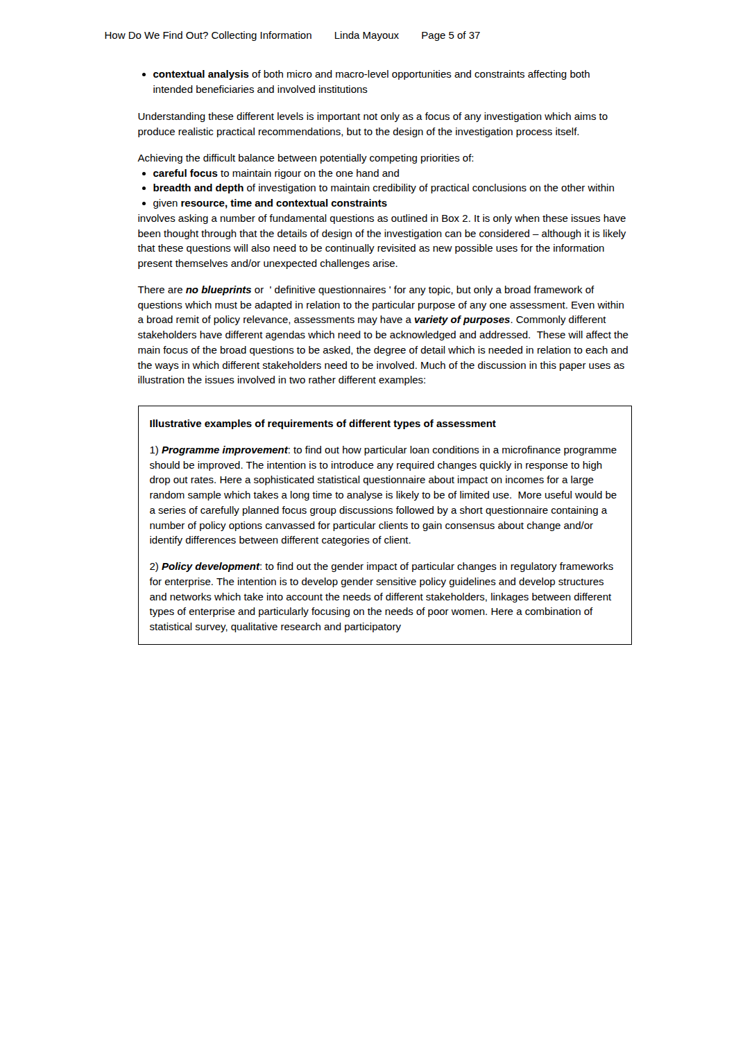How Do We Find Out? Collecting Information Linda Mayoux Page 5 of 37
contextual analysis of both micro and macro-level opportunities and constraints affecting both intended beneficiaries and involved institutions
Understanding these different levels is important not only as a focus of any investigation which aims to produce realistic practical recommendations, but to the design of the investigation process itself.
Achieving the difficult balance between potentially competing priorities of:
careful focus to maintain rigour on the one hand and
breadth and depth of investigation to maintain credibility of practical conclusions on the other within
given resource, time and contextual constraints
involves asking a number of fundamental questions as outlined in Box 2. It is only when these issues have been thought through that the details of design of the investigation can be considered – although it is likely that these questions will also need to be continually revisited as new possible uses for the information present themselves and/or unexpected challenges arise.
There are no blueprints or ' definitive questionnaires ' for any topic, but only a broad framework of questions which must be adapted in relation to the particular purpose of any one assessment. Even within a broad remit of policy relevance, assessments may have a variety of purposes. Commonly different stakeholders have different agendas which need to be acknowledged and addressed. These will affect the main focus of the broad questions to be asked, the degree of detail which is needed in relation to each and the ways in which different stakeholders need to be involved. Much of the discussion in this paper uses as illustration the issues involved in two rather different examples:
Illustrative examples of requirements of different types of assessment
1) Programme improvement: to find out how particular loan conditions in a microfinance programme should be improved. The intention is to introduce any required changes quickly in response to high drop out rates. Here a sophisticated statistical questionnaire about impact on incomes for a large random sample which takes a long time to analyse is likely to be of limited use. More useful would be a series of carefully planned focus group discussions followed by a short questionnaire containing a number of policy options canvassed for particular clients to gain consensus about change and/or identify differences between different categories of client.
2) Policy development: to find out the gender impact of particular changes in regulatory frameworks for enterprise. The intention is to develop gender sensitive policy guidelines and develop structures and networks which take into account the needs of different stakeholders, linkages between different types of enterprise and particularly focusing on the needs of poor women. Here a combination of statistical survey, qualitative research and participatory